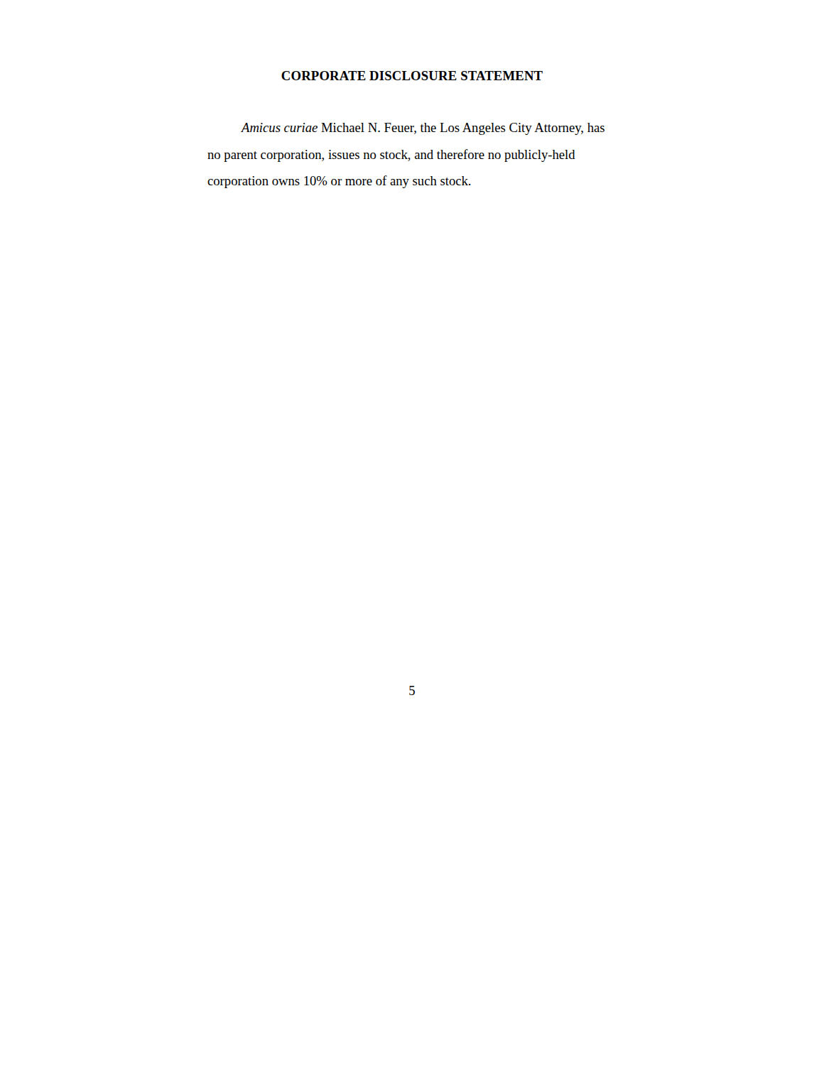Corporate Disclosure Statement
Amicus curiae Michael N. Feuer, the Los Angeles City Attorney, has no parent corporation, issues no stock, and therefore no publicly-held corporation owns 10% or more of any such stock.
5